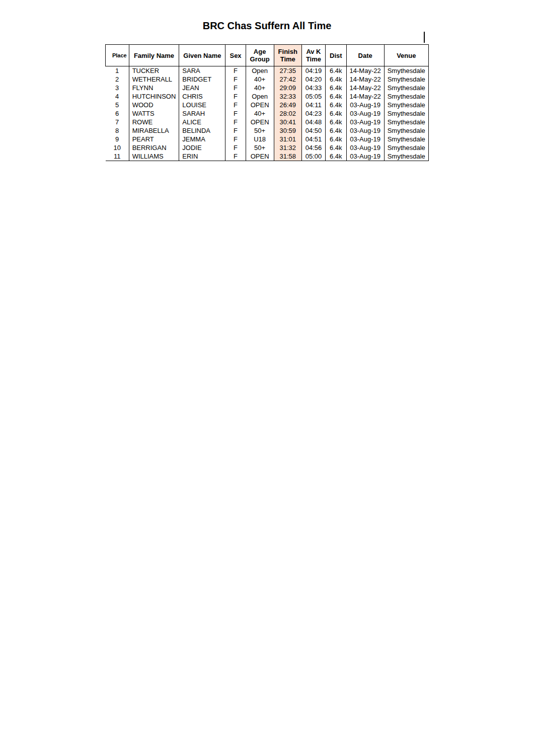BRC Chas Suffern All Time
| Place | Family Name | Given Name | Sex | Age Group | Finish Time | Av K Time | Dist | Date | Venue |
| --- | --- | --- | --- | --- | --- | --- | --- | --- | --- |
| 1 | TUCKER | SARA | F | Open | 27:35 | 04:19 | 6.4k | 14-May-22 | Smythesdale |
| 2 | WETHERALL | BRIDGET | F | 40+ | 27:42 | 04:20 | 6.4k | 14-May-22 | Smythesdale |
| 3 | FLYNN | JEAN | F | 40+ | 29:09 | 04:33 | 6.4k | 14-May-22 | Smythesdale |
| 4 | HUTCHINSON | CHRIS | F | Open | 32:33 | 05:05 | 6.4k | 14-May-22 | Smythesdale |
| 5 | WOOD | LOUISE | F | OPEN | 26:49 | 04:11 | 6.4k | 03-Aug-19 | Smythesdale |
| 6 | WATTS | SARAH | F | 40+ | 28:02 | 04:23 | 6.4k | 03-Aug-19 | Smythesdale |
| 7 | ROWE | ALICE | F | OPEN | 30:41 | 04:48 | 6.4k | 03-Aug-19 | Smythesdale |
| 8 | MIRABELLA | BELINDA | F | 50+ | 30:59 | 04:50 | 6.4k | 03-Aug-19 | Smythesdale |
| 9 | PEART | JEMMA | F | U18 | 31:01 | 04:51 | 6.4k | 03-Aug-19 | Smythesdale |
| 10 | BERRIGAN | JODIE | F | 50+ | 31:32 | 04:56 | 6.4k | 03-Aug-19 | Smythesdale |
| 11 | WILLIAMS | ERIN | F | OPEN | 31:58 | 05:00 | 6.4k | 03-Aug-19 | Smythesdale |